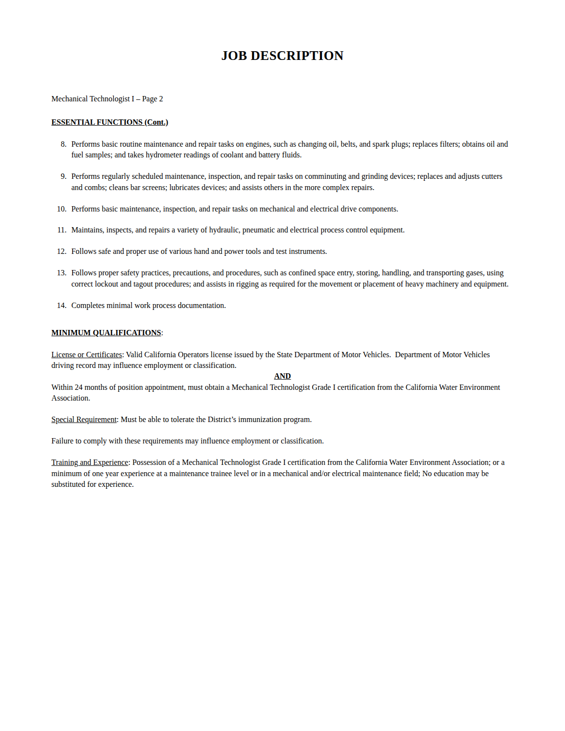JOB DESCRIPTION
Mechanical Technologist I – Page 2
ESSENTIAL FUNCTIONS (Cont.)
Performs basic routine maintenance and repair tasks on engines, such as changing oil, belts, and spark plugs; replaces filters; obtains oil and fuel samples; and takes hydrometer readings of coolant and battery fluids.
Performs regularly scheduled maintenance, inspection, and repair tasks on comminuting and grinding devices; replaces and adjusts cutters and combs; cleans bar screens; lubricates devices; and assists others in the more complex repairs.
Performs basic maintenance, inspection, and repair tasks on mechanical and electrical drive components.
Maintains, inspects, and repairs a variety of hydraulic, pneumatic and electrical process control equipment.
Follows safe and proper use of various hand and power tools and test instruments.
Follows proper safety practices, precautions, and procedures, such as confined space entry, storing, handling, and transporting gases, using correct lockout and tagout procedures; and assists in rigging as required for the movement or placement of heavy machinery and equipment.
Completes minimal work process documentation.
MINIMUM QUALIFICATIONS
:
License or Certificates: Valid California Operators license issued by the State Department of Motor Vehicles. Department of Motor Vehicles driving record may influence employment or classification.
AND
Within 24 months of position appointment, must obtain a Mechanical Technologist Grade I certification from the California Water Environment Association.
Special Requirement: Must be able to tolerate the District’s immunization program.
Failure to comply with these requirements may influence employment or classification.
Training and Experience: Possession of a Mechanical Technologist Grade I certification from the California Water Environment Association; or a minimum of one year experience at a maintenance trainee level or in a mechanical and/or electrical maintenance field; No education may be substituted for experience.